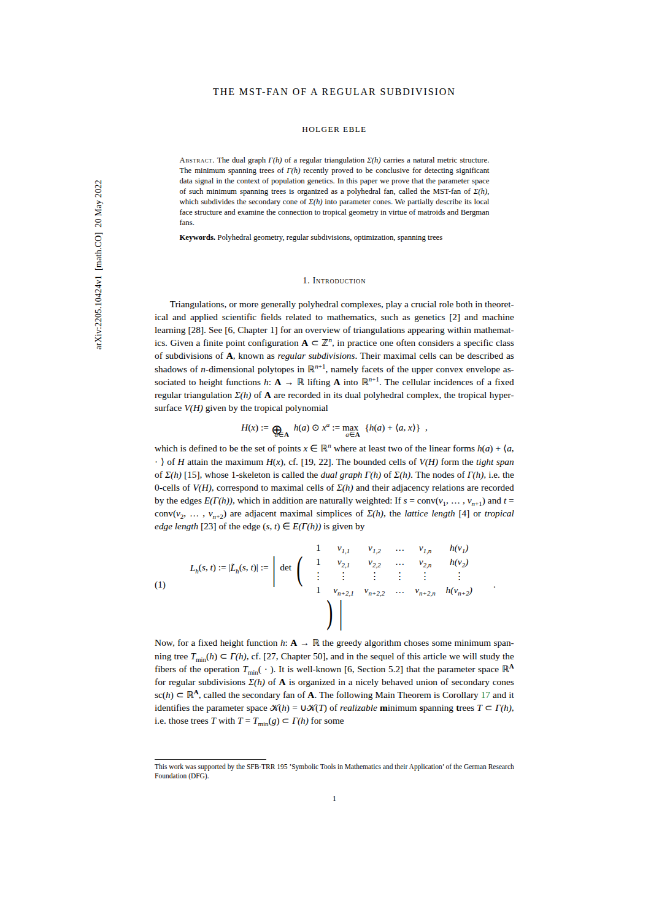arXiv:2205.10424v1 [math.CO] 20 May 2022
The MST-fan of a regular subdivision
Holger Eble
Abstract. The dual graph Γ(h) of a regular triangulation Σ(h) carries a natural metric structure. The minimum spanning trees of Γ(h) recently proved to be conclusive for detecting significant data signal in the context of population genetics. In this paper we prove that the parameter space of such minimum spanning trees is organized as a polyhedral fan, called the MST-fan of Σ(h), which subdivides the secondary cone of Σ(h) into parameter cones. We partially describe its local face structure and examine the connection to tropical geometry in virtue of matroids and Bergman fans.
Keywords. Polyhedral geometry, regular subdivisions, optimization, spanning trees
1. Introduction
Triangulations, or more generally polyhedral complexes, play a crucial role both in theoretical and applied scientific fields related to mathematics, such as genetics [2] and machine learning [28]. See [6, Chapter 1] for an overview of triangulations appearing within mathematics. Given a finite point configuration A ⊂ ℤn, in practice one often considers a specific class of subdivisions of A, known as regular subdivisions. Their maximal cells can be described as shadows of n-dimensional polytopes in ℝn+1, namely facets of the upper convex envelope associated to height functions h: A → ℝ lifting A into ℝn+1. The cellular incidences of a fixed regular triangulation Σ(h) of A are recorded in its dual polyhedral complex, the tropical hypersurface V(H) given by the tropical polynomial
H(x) := ⊕a∈A h(a) ⊙ xa := maxa∈A {h(a) + ⟨a, x⟩} ,
which is defined to be the set of points x ∈ ℝn where at least two of the linear forms h(a) + ⟨a, · ⟩ of H attain the maximum H(x), cf. [19, 22]. The bounded cells of V(H) form the tight span of Σ(h) [15], whose 1-skeleton is called the dual graph Γ(h) of Σ(h). The nodes of Γ(h), i.e. the 0-cells of V(H), correspond to maximal cells of Σ(h) and their adjacency relations are recorded by the edges E(Γ(h)), which in addition are naturally weighted: If s = conv(v1, … , vn+1) and t = conv(v2, … , vn+2) are adjacent maximal simplices of Σ(h), the lattice length [4] or tropical edge length [23] of the edge (s, t) ∈ E(Γ(h)) is given by
(1)
Lh(s, t) := |L̃h(s, t)| := | det (
| 1 | v 1,1 | v 1,2 | … | v 1, n | h ( v 1 ) |
| 1 | v 2,1 | v 2,2 | … | v 2, n | h ( v 2 ) |
| ⋮ | ⋮ | ⋮ | ⋮ | ⋮ | ⋮ |
| 1 | v n +2,1 | v n +2,2 | … | v n +2, n | h ( v n +2 ) |
) |
.
Now, for a fixed height function h: A → ℝ the greedy algorithm choses some minimum spanning tree Tmin(h) ⊂ Γ(h), cf. [27, Chapter 50], and in the sequel of this article we will study the fibers of the operation Tmin( · ). It is well-known [6, Section 5.2] that the parameter space ℝA for regular subdivisions Σ(h) of A is organized in a nicely behaved union of secondary cones sc(h) ⊂ ℝA, called the secondary fan of A. The following Main Theorem is Corollary 17 and it identifies the parameter space 𝒦(h) = ∪𝒦(T) of realizable minimum spanning trees T ⊂ Γ(h), i.e. those trees T with T = Tmin(g) ⊂ Γ(h) for some
This work was supported by the SFB-TRR 195 ’Symbolic Tools in Mathematics and their Application’ of the German Research Foundation (DFG).
1